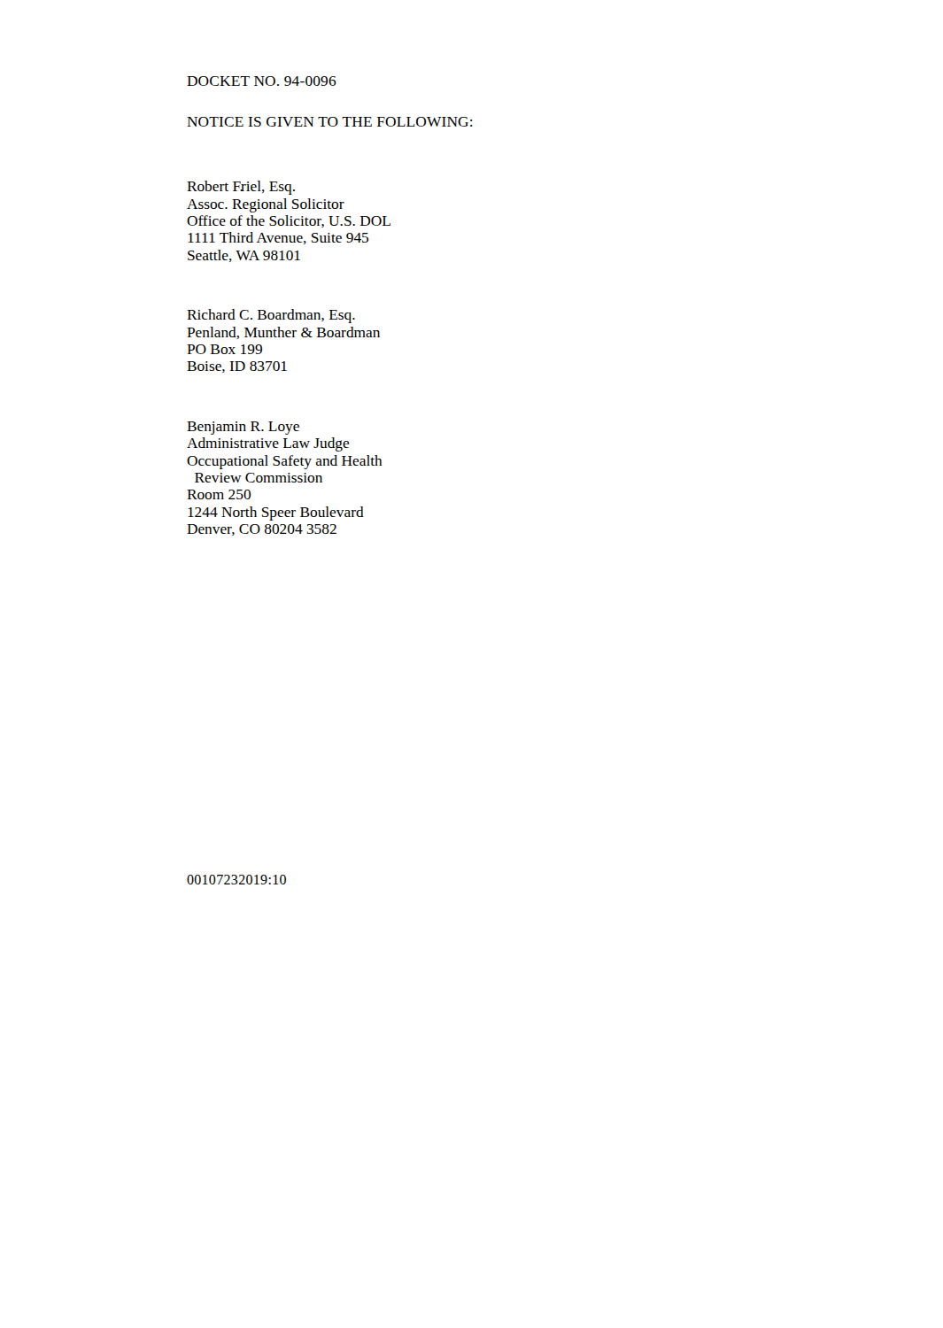DOCKET NO. 94-0096
NOTICE IS GIVEN TO THE FOLLOWING:
. Robert Friel, Esq.
Assoc. Regional Solicitor
Office of the Solicitor, U.S. DOL
1111 Third Avenue, Suite 945
Seattle, WA 98101
Richard C. Boardman, Esq.
Penland, Munther & Boardman
PO Box 199
Boise, ID 83701 Benjamin R. Loye
Administrative Law Judge
Occupational Safety and Health
Review Commission
Room 250
1244 North Speer Boulevard
Denver, CO 80204 3582
00107232019:10